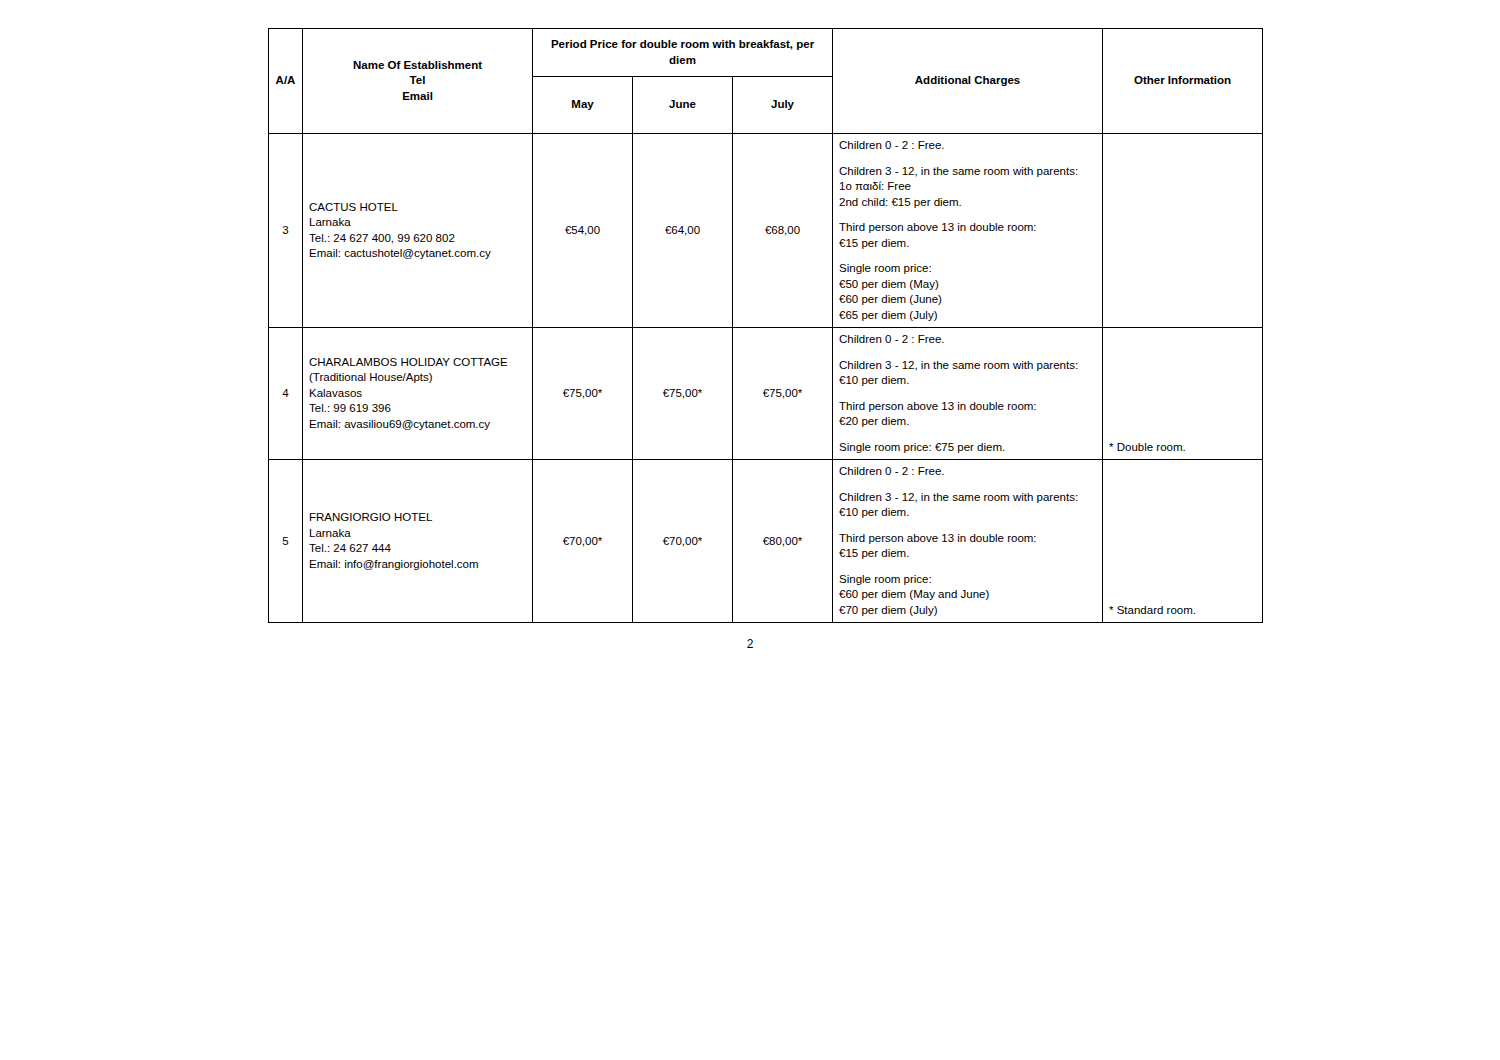| A/A | Name Of Establishment Tel Email | Period Price for double room with breakfast, per diem | Additional Charges | Other Information |
| --- | --- | --- | --- | --- |
| May | June | July |
| 3 | CACTUS HOTEL Larnaka Tel.: 24 627 400, 99 620 802 Email: cactushotel@cytanet.com.cy | €54,00 | €64,00 | €68,00 | Children 0 - 2 : Free. Children 3 - 12, in the same room with parents: 1ο παιδί: Free 2nd child: €15 per diem. Third person above 13 in double room: €15 per diem. Single room price: €50 per diem (May) €60 per diem (June) €65 per diem (July) | |
| 4 | CHARALAMBOS HOLIDAY COTTAGE (Traditional House/Apts) Kalavasos Tel.: 99 619 396 Email: avasiliou69@cytanet.com.cy | €75,00* | €75,00* | €75,00* | Children 0 - 2 : Free. Children 3 - 12, in the same room with parents: €10 per diem. Third person above 13 in double room: €20 per diem. Single room price: €75 per diem. | * Double room. |
| 5 | FRANGIORGIO HOTEL Larnaka Tel.: 24 627 444 Email: info@frangiorgiohotel.com | €70,00* | €70,00* | €80,00* | Children 0 - 2 : Free. Children 3 - 12, in the same room with parents: €10 per diem. Third person above 13 in double room: €15 per diem. Single room price: €60 per diem (May and June) €70 per diem (July) | * Standard room. |
2